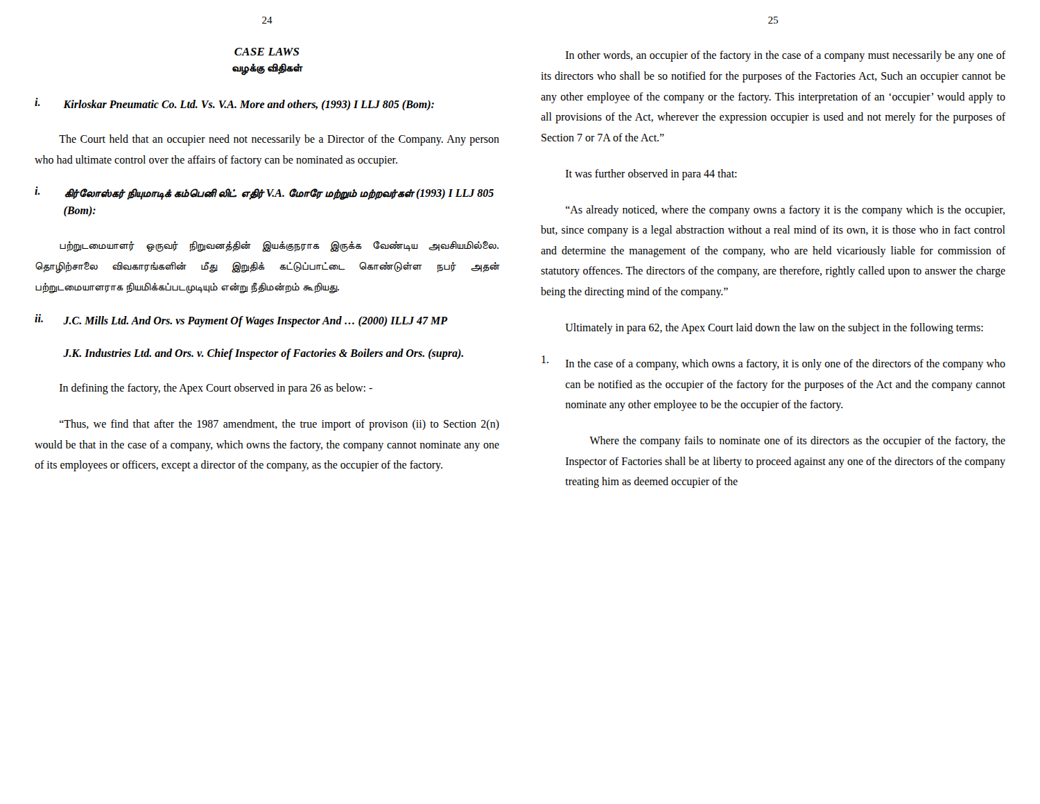24
CASE LAWS
வழக்கு விதிகள்
i. Kirloskar Pneumatic Co. Ltd. Vs. V.A. More and others, (1993) I LLJ 805 (Bom):
The Court held that an occupier need not necessarily be a Director of the Company. Any person who had ultimate control over the affairs of factory can be nominated as occupier.
i. கிர்லோஸ்கர் நியுமாடிக் கம்பெனி லிட். எதிர் V.A. மோரே மற்றும் மற்றவர்கள் (1993) I LLJ 805 (Bom):
பற்றுடமையாளர் ஒருவர் நிறுவனத்தின் இயக்குநராக இருக்க வேண்டிய அவசியமில்லை. தொழிற்சாலை விவகாரங்களின் மீது இறுதிக் கட்டுப்பாட்டை கொண்டுள்ள நபர் அதன் பற்றுடமையாளராக நியமிக்கப்படமுடியும் என்று நீதிமன்றம் கூறியது.
ii. J.C. Mills Ltd. And Ors. vs Payment Of Wages Inspector And … (2000) ILLJ 47 MP
J.K. Industries Ltd. and Ors. v. Chief Inspector of Factories & Boilers and Ors. (supra).
In defining the factory, the Apex Court observed in para 26 as below: -
“Thus, we find that after the 1987 amendment, the true import of provison (ii) to Section 2(n) would be that in the case of a company, which owns the factory, the company cannot nominate any one of its employees or officers, except a director of the company, as the occupier of the factory.
25
In other words, an occupier of the factory in the case of a company must necessarily be any one of its directors who shall be so notified for the purposes of the Factories Act, Such an occupier cannot be any other employee of the company or the factory. This interpretation of an ‘occupier’ would apply to all provisions of the Act, wherever the expression occupier is used and not merely for the purposes of Section 7 or 7A of the Act.”
It was further observed in para 44 that:
“As already noticed, where the company owns a factory it is the company which is the occupier, but, since company is a legal abstraction without a real mind of its own, it is those who in fact control and determine the management of the company, who are held vicariously liable for commission of statutory offences. The directors of the company, are therefore, rightly called upon to answer the charge being the directing mind of the company.”
Ultimately in para 62, the Apex Court laid down the law on the subject in the following terms:
1.
In the case of a company, which owns a factory, it is only one of the directors of the company who can be notified as the occupier of the factory for the purposes of the Act and the company cannot nominate any other employee to be the occupier of the factory.
Where the company fails to nominate one of its directors as the occupier of the factory, the Inspector of Factories shall be at liberty to proceed against any one of the directors of the company treating him as deemed occupier of the